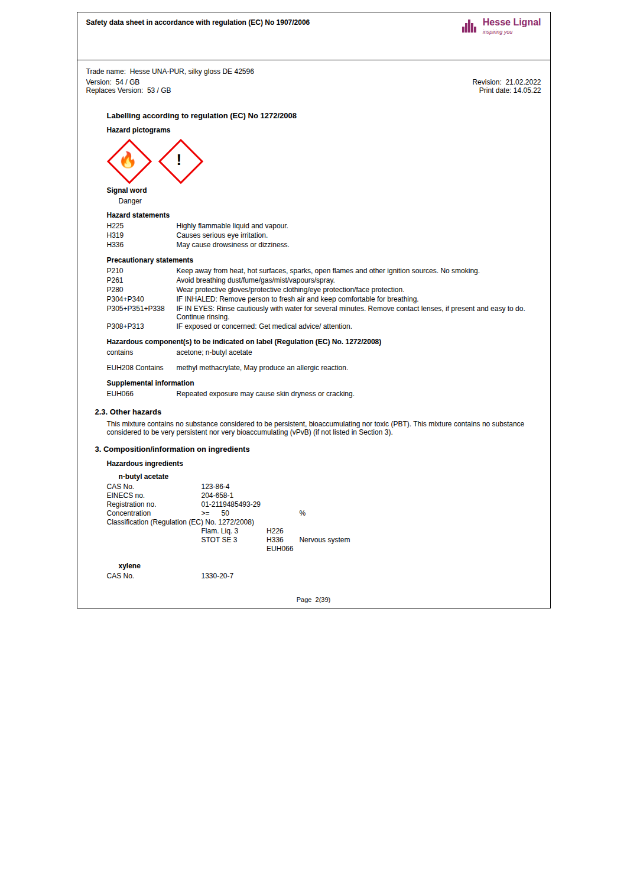Safety data sheet in accordance with regulation (EC) No 1907/2006
Hesse Lignal
inspiring you
Trade name: Hesse UNA-PUR, silky gloss DE 42596
Version: 54 / GB
Revision: 21.02.2022
Replaces Version: 53 / GB
Print date: 14.05.22
Labelling according to regulation (EC) No 1272/2008
Hazard pictograms
🔥 !
Signal word
Danger
Hazard statements
| H225 | Highly flammable liquid and vapour. |
| H319 | Causes serious eye irritation. |
| H336 | May cause drowsiness or dizziness. |
Precautionary statements
| P210 | Keep away from heat, hot surfaces, sparks, open flames and other ignition sources. No smoking. |
| P261 | Avoid breathing dust/fume/gas/mist/vapours/spray. |
| P280 | Wear protective gloves/protective clothing/eye protection/face protection. |
| P304+P340 | IF INHALED: Remove person to fresh air and keep comfortable for breathing. |
| P305+P351+P338 | IF IN EYES: Rinse cautiously with water for several minutes. Remove contact lenses, if present and easy to do. Continue rinsing. |
| P308+P313 | IF exposed or concerned: Get medical advice/ attention. |
Hazardous component(s) to be indicated on label (Regulation (EC) No. 1272/2008)
| contains | acetone; n-butyl acetate |
| EUH208 Contains | methyl methacrylate, May produce an allergic reaction. |
Supplemental information
| EUH066 | Repeated exposure may cause skin dryness or cracking. |
2.3. Other hazards
This mixture contains no substance considered to be persistent, bioaccumulating nor toxic (PBT). This mixture contains no substance considered to be very persistent nor very bioaccumulating (vPvB) (if not listed in Section 3).
3. Composition/information on ingredients
Hazardous ingredients
n-butyl acetate
| CAS No. | 123-86-4 | | | |
| EINECS no. | 204-658-1 | | | |
| Registration no. | 01-2119485493-29 | | | |
| Concentration | >= 50 | | % | |
| Classification (Regulation (EC) No. 1272/2008) |
| | Flam. Liq. 3 | H226 | | |
| | STOT SE 3 | H336 | Nervous system | |
| | | EUH066 | | |
xylene
| CAS No. | 1330-20-7 |
Page 2(39)